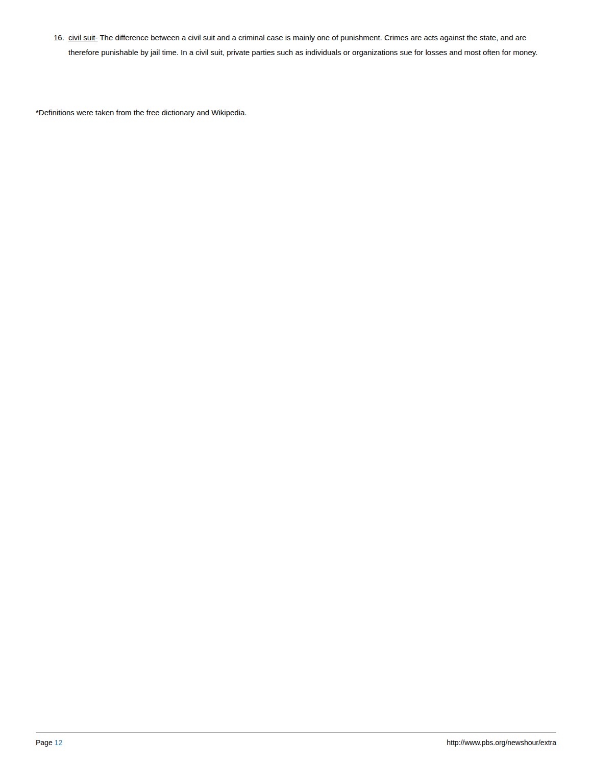civil suit- The difference between a civil suit and a criminal case is mainly one of punishment. Crimes are acts against the state, and are therefore punishable by jail time. In a civil suit, private parties such as individuals or organizations sue for losses and most often for money.
*Definitions were taken from the free dictionary and Wikipedia.
Page 12 http://www.pbs.org/newshour/extra